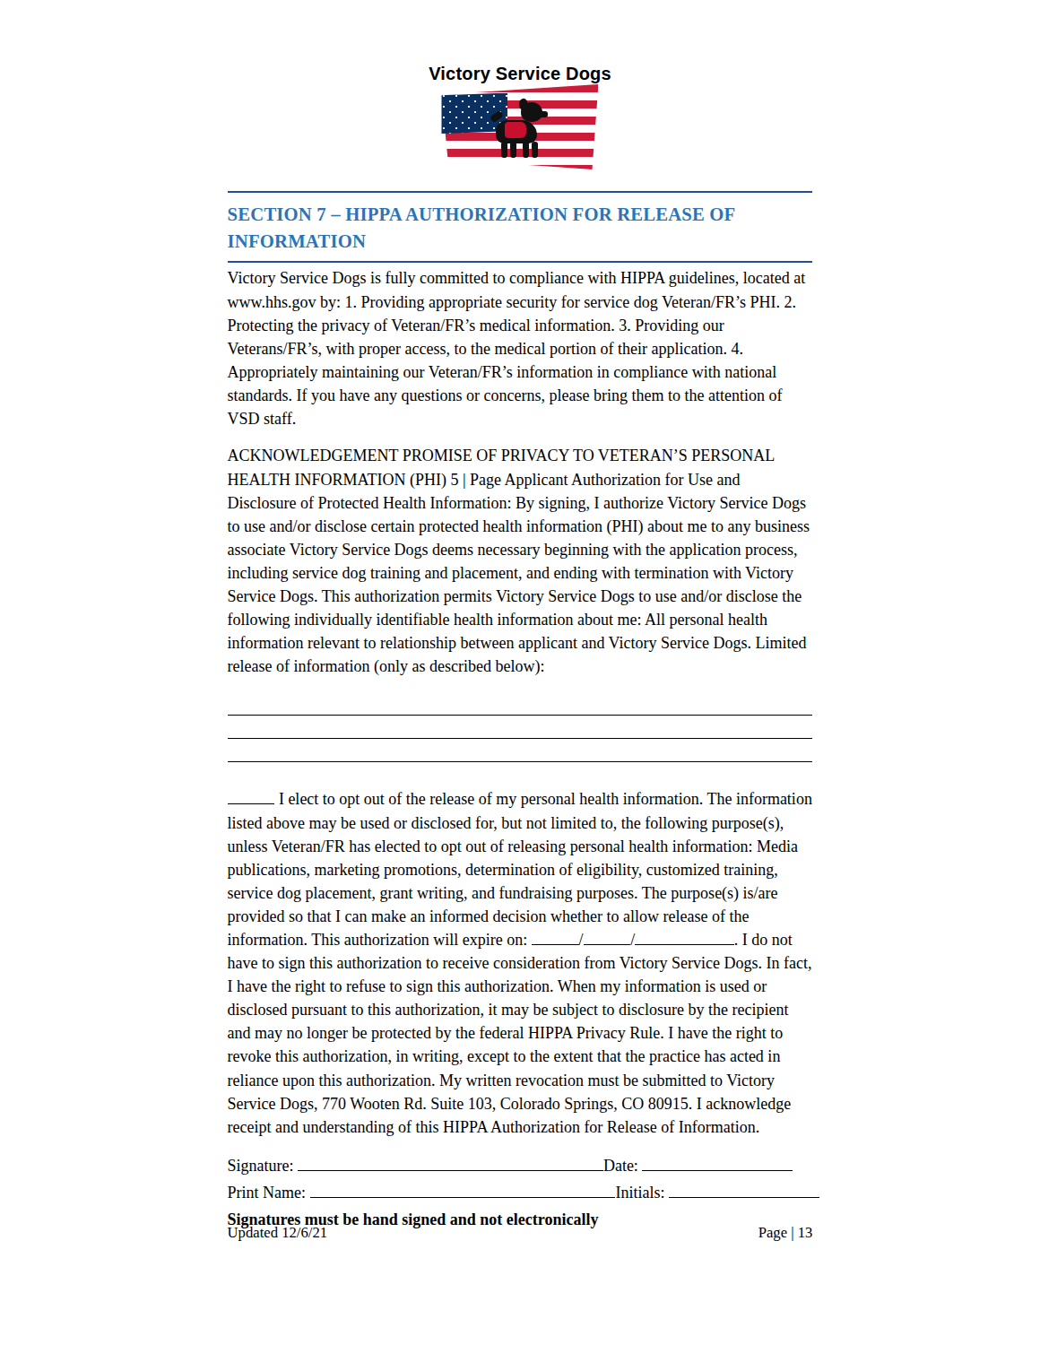Victory Service Dogs
SECTION 7 – HIPPA AUTHORIZATION FOR RELEASE OF INFORMATION
Victory Service Dogs is fully committed to compliance with HIPPA guidelines, located at www.hhs.gov by: 1. Providing appropriate security for service dog Veteran/FR’s PHI. 2. Protecting the privacy of Veteran/FR’s medical information. 3. Providing our Veterans/FR’s, with proper access, to the medical portion of their application. 4. Appropriately maintaining our Veteran/FR’s information in compliance with national standards. If you have any questions or concerns, please bring them to the attention of VSD staff.
ACKNOWLEDGEMENT PROMISE OF PRIVACY TO VETERAN’S PERSONAL HEALTH INFORMATION (PHI) 5 | Page Applicant Authorization for Use and Disclosure of Protected Health Information: By signing, I authorize Victory Service Dogs to use and/or disclose certain protected health information (PHI) about me to any business associate Victory Service Dogs deems necessary beginning with the application process, including service dog training and placement, and ending with termination with Victory Service Dogs. This authorization permits Victory Service Dogs to use and/or disclose the following individually identifiable health information about me: All personal health information relevant to relationship between applicant and Victory Service Dogs. Limited release of information (only as described below):
I elect to opt out of the release of my personal health information. The information listed above may be used or disclosed for, but not limited to, the following purpose(s), unless Veteran/FR has elected to opt out of releasing personal health information: Media publications, marketing promotions, determination of eligibility, customized training, service dog placement, grant writing, and fundraising purposes. The purpose(s) is/are provided so that I can make an informed decision whether to allow release of the information. This authorization will expire on: / / . I do not have to sign this authorization to receive consideration from Victory Service Dogs. In fact, I have the right to refuse to sign this authorization. When my information is used or disclosed pursuant to this authorization, it may be subject to disclosure by the recipient and may no longer be protected by the federal HIPPA Privacy Rule. I have the right to revoke this authorization, in writing, except to the extent that the practice has acted in reliance upon this authorization. My written revocation must be submitted to Victory Service Dogs, 770 Wooten Rd. Suite 103, Colorado Springs, CO 80915. I acknowledge receipt and understanding of this HIPPA Authorization for Release of Information.
Signature:
Date:
Print Name:
Initials:
Signatures must be hand signed and not electronically
Updated 12/6/21
Page | 13